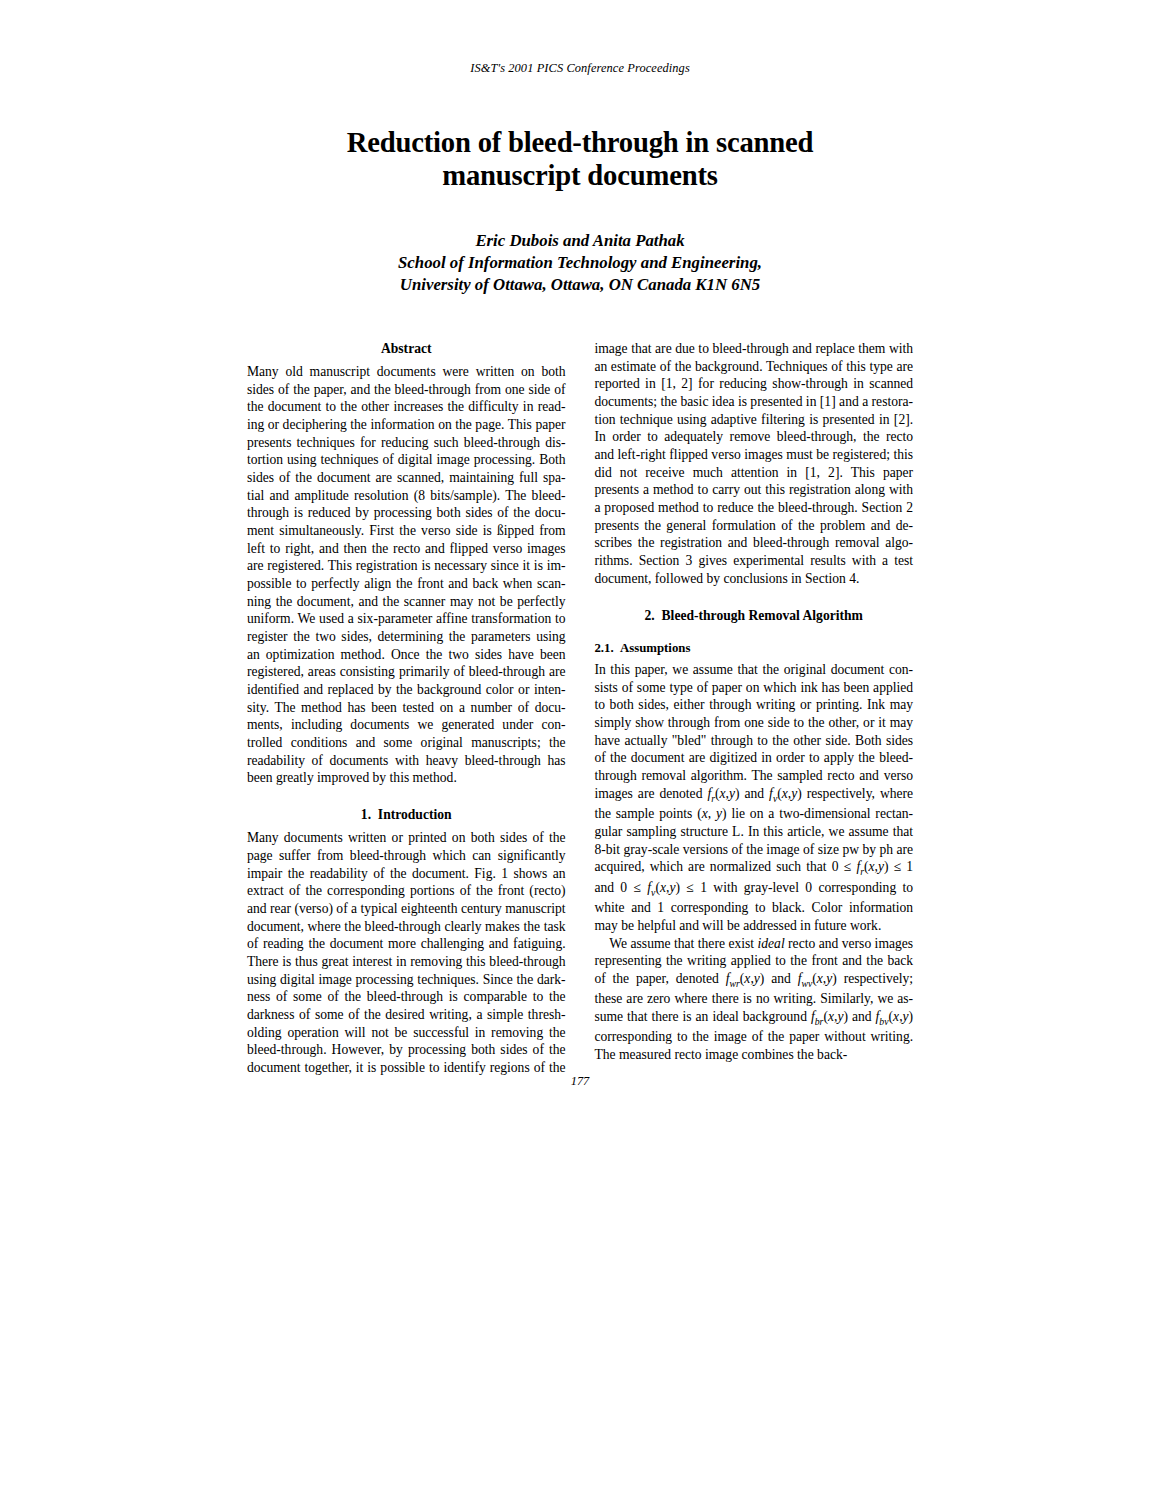IS&T's 2001 PICS Conference Proceedings
Reduction of bleed-through in scanned
manuscript documents
Eric Dubois and Anita Pathak
School of Information Technology and Engineering,
University of Ottawa, Ottawa, ON Canada K1N 6N5
Abstract
Many old manuscript documents were written on both sides of the paper, and the bleed-through from one side of the document to the other increases the difficulty in reading or deciphering the information on the page. This paper presents techniques for reducing such bleed-through distortion using techniques of digital image processing. Both sides of the document are scanned, maintaining full spatial and amplitude resolution (8 bits/sample). The bleed-through is reduced by processing both sides of the document simultaneously. First the verso side is ßipped from left to right, and then the recto and flipped verso images are registered. This registration is necessary since it is impossible to perfectly align the front and back when scanning the document, and the scanner may not be perfectly uniform. We used a six-parameter affine transformation to register the two sides, determining the parameters using an optimization method. Once the two sides have been registered, areas consisting primarily of bleed-through are identified and replaced by the background color or intensity. The method has been tested on a number of documents, including documents we generated under controlled conditions and some original manuscripts; the readability of documents with heavy bleed-through has been greatly improved by this method.
1. Introduction
Many documents written or printed on both sides of the page suffer from bleed-through which can significantly impair the readability of the document. Fig. 1 shows an extract of the corresponding portions of the front (recto) and rear (verso) of a typical eighteenth century manuscript document, where the bleed-through clearly makes the task of reading the document more challenging and fatiguing. There is thus great interest in removing this bleed-through using digital image processing techniques. Since the darkness of some of the bleed-through is comparable to the darkness of some of the desired writing, a simple thresholding operation will not be successful in removing the bleed-through. However, by processing both sides of the document together, it is possible to identify regions of the image that are due to bleed-through and replace them with an estimate of the background. Techniques of this type are reported in [1, 2] for reducing show-through in scanned documents; the basic idea is presented in [1] and a restoration technique using adaptive filtering is presented in [2]. In order to adequately remove bleed-through, the recto and left-right flipped verso images must be registered; this did not receive much attention in [1, 2]. This paper presents a method to carry out this registration along with a proposed method to reduce the bleed-through. Section 2 presents the general formulation of the problem and describes the registration and bleed-through removal algorithms. Section 3 gives experimental results with a test document, followed by conclusions in Section 4.
2. Bleed-through Removal Algorithm
2.1. Assumptions
In this paper, we assume that the original document consists of some type of paper on which ink has been applied to both sides, either through writing or printing. Ink may simply show through from one side to the other, or it may have actually "bled" through to the other side. Both sides of the document are digitized in order to apply the bleed-through removal algorithm. The sampled recto and verso images are denoted fr(x,y) and fv(x,y) respectively, where the sample points (x, y) lie on a two-dimensional rectangular sampling structure L. In this article, we assume that 8-bit gray-scale versions of the image of size pw by ph are acquired, which are normalized such that 0 ≤ fr(x,y) ≤ 1 and 0 ≤ fv(x,y) ≤ 1 with gray-level 0 corresponding to white and 1 corresponding to black. Color information may be helpful and will be addressed in future work.
We assume that there exist ideal recto and verso images representing the writing applied to the front and the back of the paper, denoted fwr(x,y) and fwv(x,y) respectively; these are zero where there is no writing. Similarly, we assume that there is an ideal background fbr(x,y) and fbv(x,y) corresponding to the image of the paper without writing. The measured recto image combines the back-
177